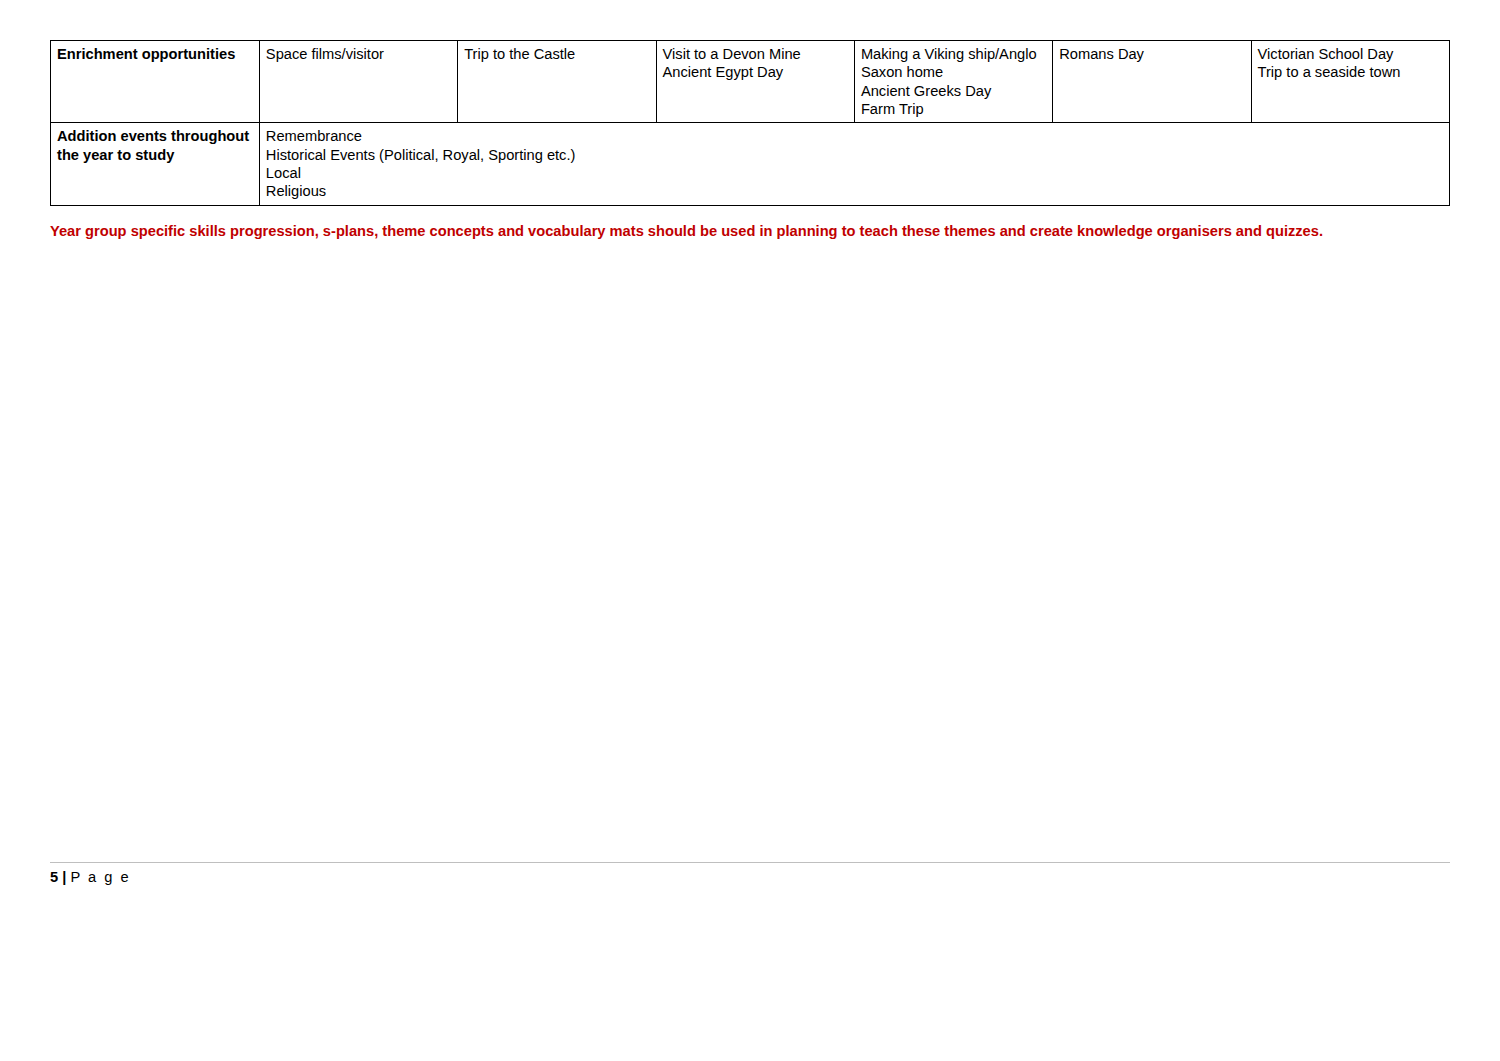| Enrichment opportunities | Space films/visitor | Trip to the Castle | Visit to a Devon Mine Ancient Egypt Day | Making a Viking ship/Anglo Saxon home Ancient Greeks Day Farm Trip | Romans Day | Victorian School Day Trip to a seaside town |
| Addition events throughout the year to study | Remembrance Historical Events (Political, Royal, Sporting etc.) Local Religious |
Year group specific skills progression, s-plans, theme concepts and vocabulary mats should be used in planning to teach these themes and create knowledge organisers and quizzes.
5 | P a g e